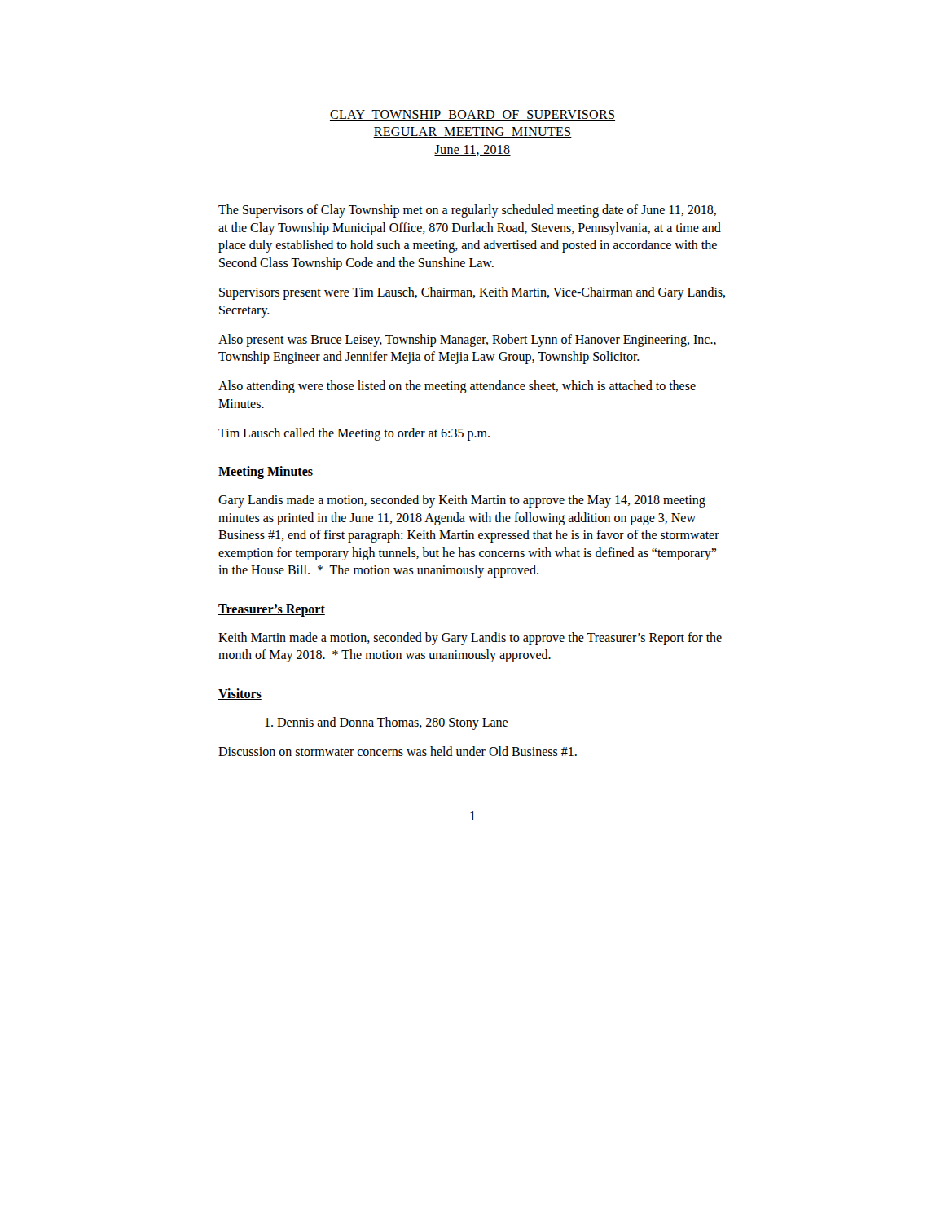CLAY TOWNSHIP BOARD OF SUPERVISORS
REGULAR MEETING MINUTES
June 11, 2018
The Supervisors of Clay Township met on a regularly scheduled meeting date of June 11, 2018, at the Clay Township Municipal Office, 870 Durlach Road, Stevens, Pennsylvania, at a time and place duly established to hold such a meeting, and advertised and posted in accordance with the Second Class Township Code and the Sunshine Law.
Supervisors present were Tim Lausch, Chairman, Keith Martin, Vice-Chairman and Gary Landis, Secretary.
Also present was Bruce Leisey, Township Manager, Robert Lynn of Hanover Engineering, Inc., Township Engineer and Jennifer Mejia of Mejia Law Group, Township Solicitor.
Also attending were those listed on the meeting attendance sheet, which is attached to these Minutes.
Tim Lausch called the Meeting to order at 6:35 p.m.
Meeting Minutes
Gary Landis made a motion, seconded by Keith Martin to approve the May 14, 2018 meeting minutes as printed in the June 11, 2018 Agenda with the following addition on page 3, New Business #1, end of first paragraph: Keith Martin expressed that he is in favor of the stormwater exemption for temporary high tunnels, but he has concerns with what is defined as “temporary” in the House Bill. * The motion was unanimously approved.
Treasurer’s Report
Keith Martin made a motion, seconded by Gary Landis to approve the Treasurer’s Report for the month of May 2018. * The motion was unanimously approved.
Visitors
Dennis and Donna Thomas, 280 Stony Lane
Discussion on stormwater concerns was held under Old Business #1.
1